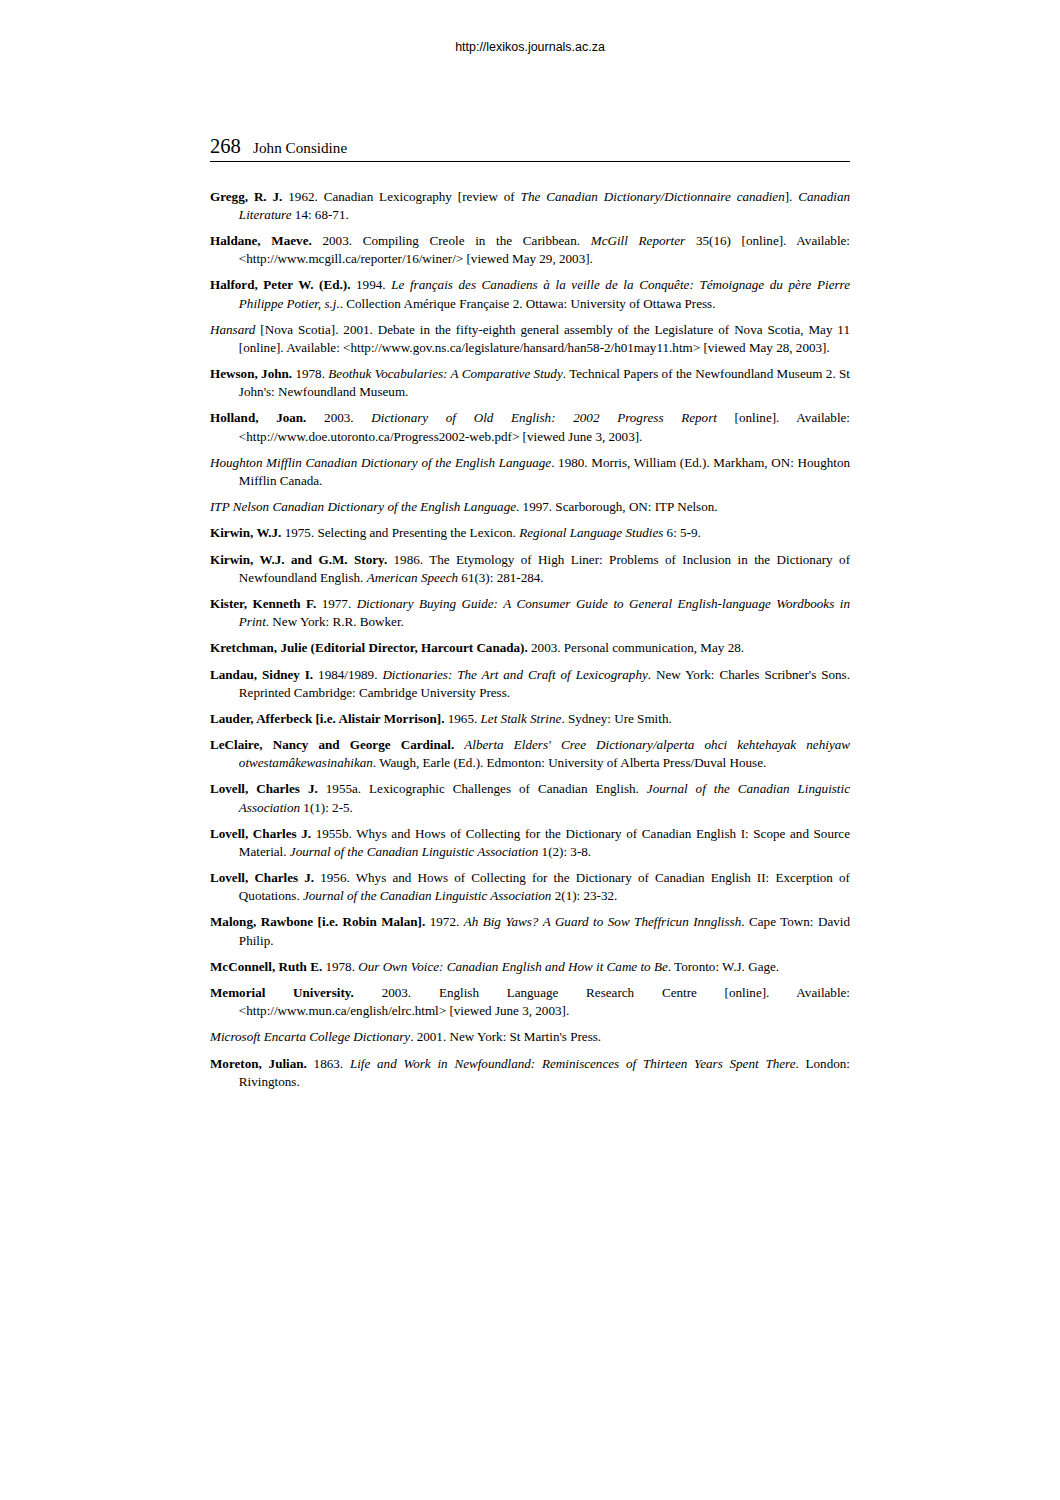http://lexikos.journals.ac.za
268 John Considine
Gregg, R. J. 1962. Canadian Lexicography [review of The Canadian Dictionary/Dictionnaire canadien]. Canadian Literature 14: 68-71.
Haldane, Maeve. 2003. Compiling Creole in the Caribbean. McGill Reporter 35(16) [online]. Available: <http://www.mcgill.ca/reporter/16/winer/> [viewed May 29, 2003].
Halford, Peter W. (Ed.). 1994. Le français des Canadiens à la veille de la Conquête: Témoignage du père Pierre Philippe Potier, s.j.. Collection Amérique Française 2. Ottawa: University of Ottawa Press.
Hansard [Nova Scotia]. 2001. Debate in the fifty-eighth general assembly of the Legislature of Nova Scotia, May 11 [online]. Available: <http://www.gov.ns.ca/legislature/hansard/han58-2/h01may11.htm> [viewed May 28, 2003].
Hewson, John. 1978. Beothuk Vocabularies: A Comparative Study. Technical Papers of the Newfoundland Museum 2. St John's: Newfoundland Museum.
Holland, Joan. 2003. Dictionary of Old English: 2002 Progress Report [online]. Available: <http://www.doe.utoronto.ca/Progress2002-web.pdf> [viewed June 3, 2003].
Houghton Mifflin Canadian Dictionary of the English Language. 1980. Morris, William (Ed.). Markham, ON: Houghton Mifflin Canada.
ITP Nelson Canadian Dictionary of the English Language. 1997. Scarborough, ON: ITP Nelson.
Kirwin, W.J. 1975. Selecting and Presenting the Lexicon. Regional Language Studies 6: 5-9.
Kirwin, W.J. and G.M. Story. 1986. The Etymology of High Liner: Problems of Inclusion in the Dictionary of Newfoundland English. American Speech 61(3): 281-284.
Kister, Kenneth F. 1977. Dictionary Buying Guide: A Consumer Guide to General English-language Wordbooks in Print. New York: R.R. Bowker.
Kretchman, Julie (Editorial Director, Harcourt Canada). 2003. Personal communication, May 28.
Landau, Sidney I. 1984/1989. Dictionaries: The Art and Craft of Lexicography. New York: Charles Scribner's Sons. Reprinted Cambridge: Cambridge University Press.
Lauder, Afferbeck [i.e. Alistair Morrison]. 1965. Let Stalk Strine. Sydney: Ure Smith.
LeClaire, Nancy and George Cardinal. Alberta Elders' Cree Dictionary/alperta ohci kehtehayak nehiyaw otwestamâkewasinahikan. Waugh, Earle (Ed.). Edmonton: University of Alberta Press/Duval House.
Lovell, Charles J. 1955a. Lexicographic Challenges of Canadian English. Journal of the Canadian Linguistic Association 1(1): 2-5.
Lovell, Charles J. 1955b. Whys and Hows of Collecting for the Dictionary of Canadian English I: Scope and Source Material. Journal of the Canadian Linguistic Association 1(2): 3-8.
Lovell, Charles J. 1956. Whys and Hows of Collecting for the Dictionary of Canadian English II: Excerption of Quotations. Journal of the Canadian Linguistic Association 2(1): 23-32.
Malong, Rawbone [i.e. Robin Malan]. 1972. Ah Big Yaws? A Guard to Sow Theffricun Innglissh. Cape Town: David Philip.
McConnell, Ruth E. 1978. Our Own Voice: Canadian English and How it Came to Be. Toronto: W.J. Gage.
Memorial University. 2003. English Language Research Centre [online]. Available: <http://www.mun.ca/english/elrc.html> [viewed June 3, 2003].
Microsoft Encarta College Dictionary. 2001. New York: St Martin's Press.
Moreton, Julian. 1863. Life and Work in Newfoundland: Reminiscences of Thirteen Years Spent There. London: Rivingtons.